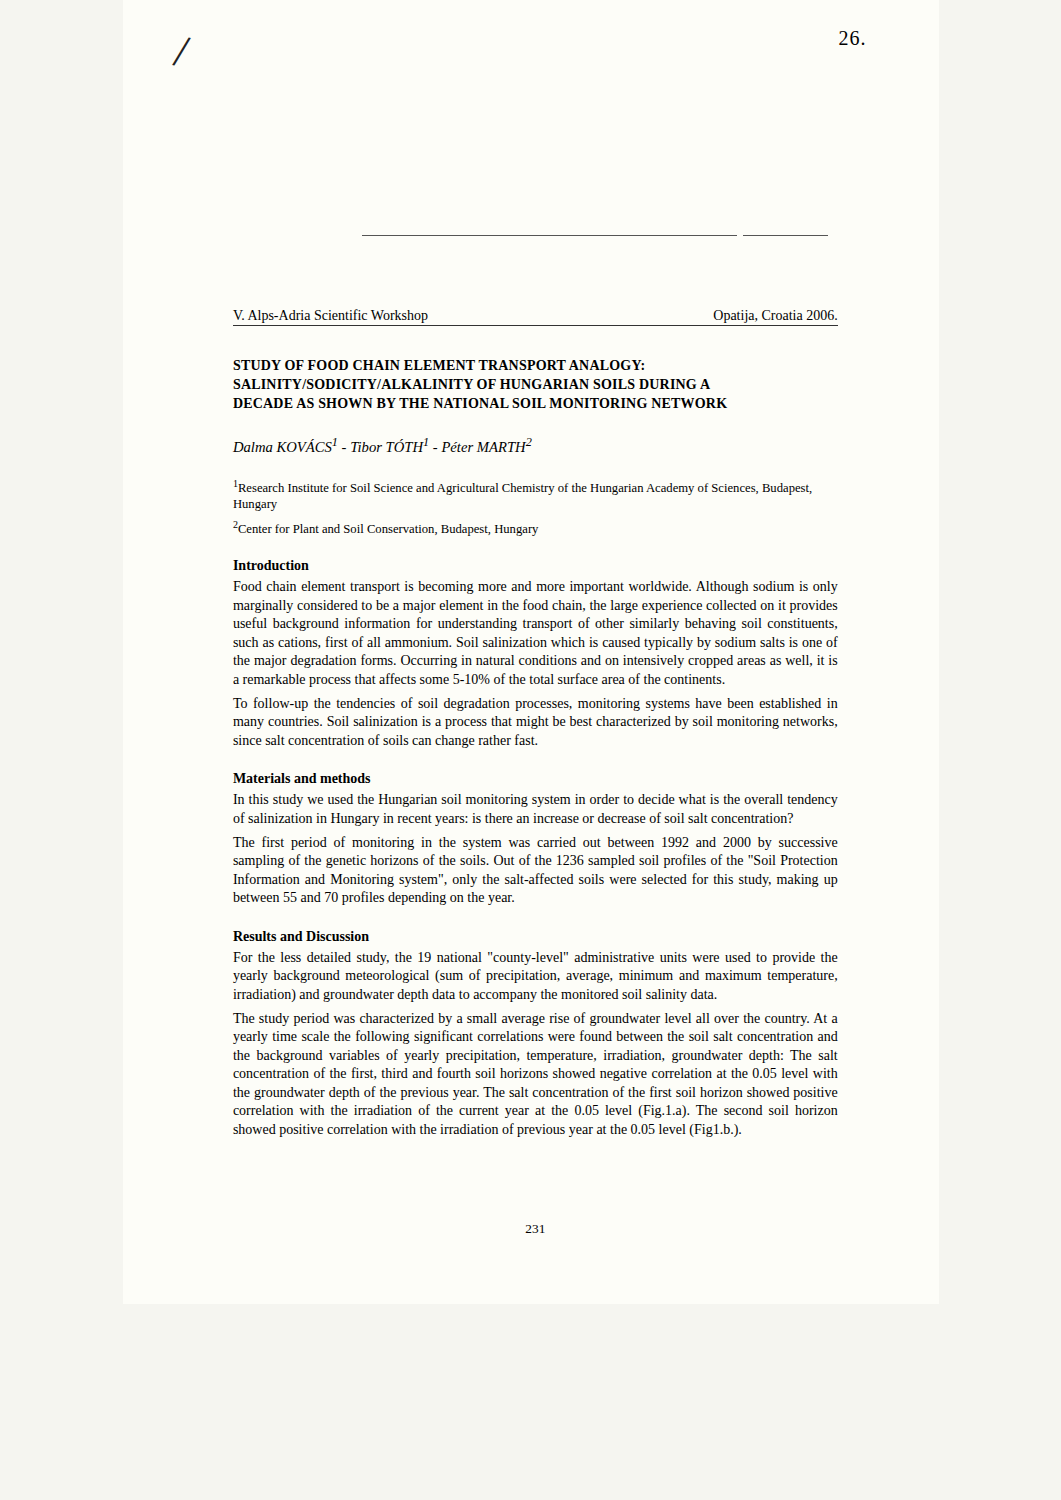/
26.
V. Alps-Adria Scientific Workshop Opatija, Croatia 2006.
Study of food chain element transport analogy:
salinity/sodicity/alkalinity of Hungarian soils during a
decade as shown by the national soil monitoring network
Dalma KOVÁCS1 - Tibor TÓTH1 - Péter MARTH2
1Research Institute for Soil Science and Agricultural Chemistry of the Hungarian Academy of Sciences, Budapest, Hungary
2Center for Plant and Soil Conservation, Budapest, Hungary
Introduction
Food chain element transport is becoming more and more important worldwide. Although sodium is only marginally considered to be a major element in the food chain, the large experience collected on it provides useful background information for understanding transport of other similarly behaving soil constituents, such as cations, first of all ammonium. Soil salinization which is caused typically by sodium salts is one of the major degradation forms. Occurring in natural conditions and on intensively cropped areas as well, it is a remarkable process that affects some 5-10% of the total surface area of the continents.
To follow-up the tendencies of soil degradation processes, monitoring systems have been established in many countries. Soil salinization is a process that might be best characterized by soil monitoring networks, since salt concentration of soils can change rather fast.
Materials and methods
In this study we used the Hungarian soil monitoring system in order to decide what is the overall tendency of salinization in Hungary in recent years: is there an increase or decrease of soil salt concentration?
The first period of monitoring in the system was carried out between 1992 and 2000 by successive sampling of the genetic horizons of the soils. Out of the 1236 sampled soil profiles of the "Soil Protection Information and Monitoring system", only the salt-affected soils were selected for this study, making up between 55 and 70 profiles depending on the year.
Results and Discussion
For the less detailed study, the 19 national "county-level" administrative units were used to provide the yearly background meteorological (sum of precipitation, average, minimum and maximum temperature, irradiation) and groundwater depth data to accompany the monitored soil salinity data.
The study period was characterized by a small average rise of groundwater level all over the country. At a yearly time scale the following significant correlations were found between the soil salt concentration and the background variables of yearly precipitation, temperature, irradiation, groundwater depth: The salt concentration of the first, third and fourth soil horizons showed negative correlation at the 0.05 level with the groundwater depth of the previous year. The salt concentration of the first soil horizon showed positive correlation with the irradiation of the current year at the 0.05 level (Fig.1.a). The second soil horizon showed positive correlation with the irradiation of previous year at the 0.05 level (Fig1.b.).
231